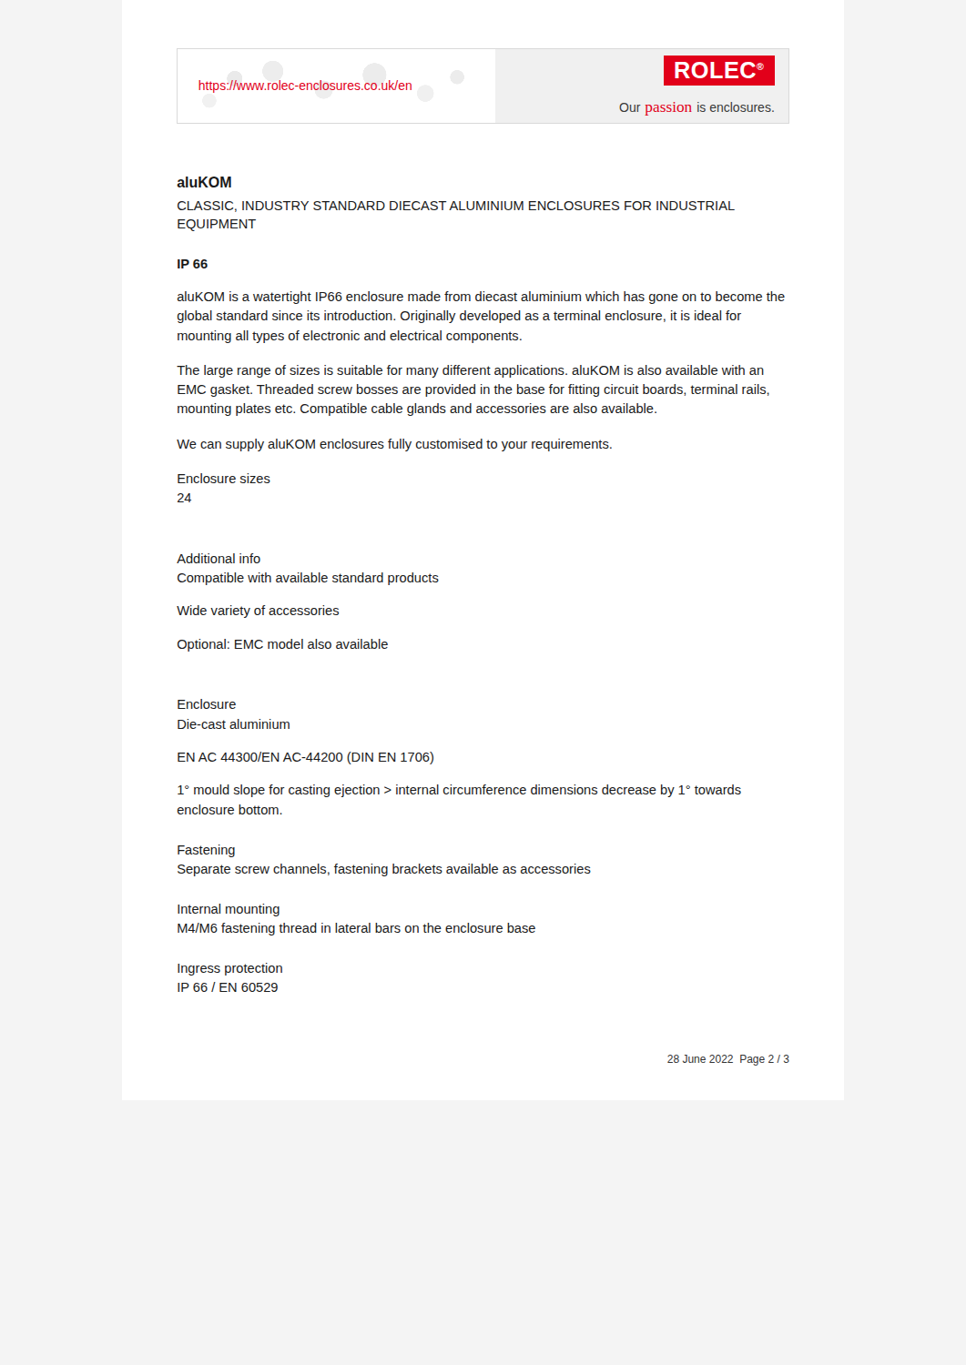https://www.rolec-enclosures.co.uk/en
ROLEC®
Our passion is enclosures.
aluKOM
CLASSIC, INDUSTRY STANDARD DIECAST ALUMINIUM ENCLOSURES FOR INDUSTRIAL EQUIPMENT
IP 66
aluKOM is a watertight IP66 enclosure made from diecast aluminium which has gone on to become the global standard since its introduction. Originally developed as a terminal enclosure, it is ideal for mounting all types of electronic and electrical components.
The large range of sizes is suitable for many different applications. aluKOM is also available with an EMC gasket. Threaded screw bosses are provided in the base for fitting circuit boards, terminal rails, mounting plates etc. Compatible cable glands and accessories are also available.
We can supply aluKOM enclosures fully customised to your requirements.
Enclosure sizes
24
Additional info
Compatible with available standard products
Wide variety of accessories
Optional: EMC model also available
Enclosure
Die-cast aluminium
EN AC 44300/EN AC-44200 (DIN EN 1706)
1° mould slope for casting ejection > internal circumference dimensions decrease by 1° towards enclosure bottom.
Fastening
Separate screw channels, fastening brackets available as accessories
Internal mounting
M4/M6 fastening thread in lateral bars on the enclosure base
Ingress protection
IP 66 / EN 60529
28 June 2022 Page 2 / 3